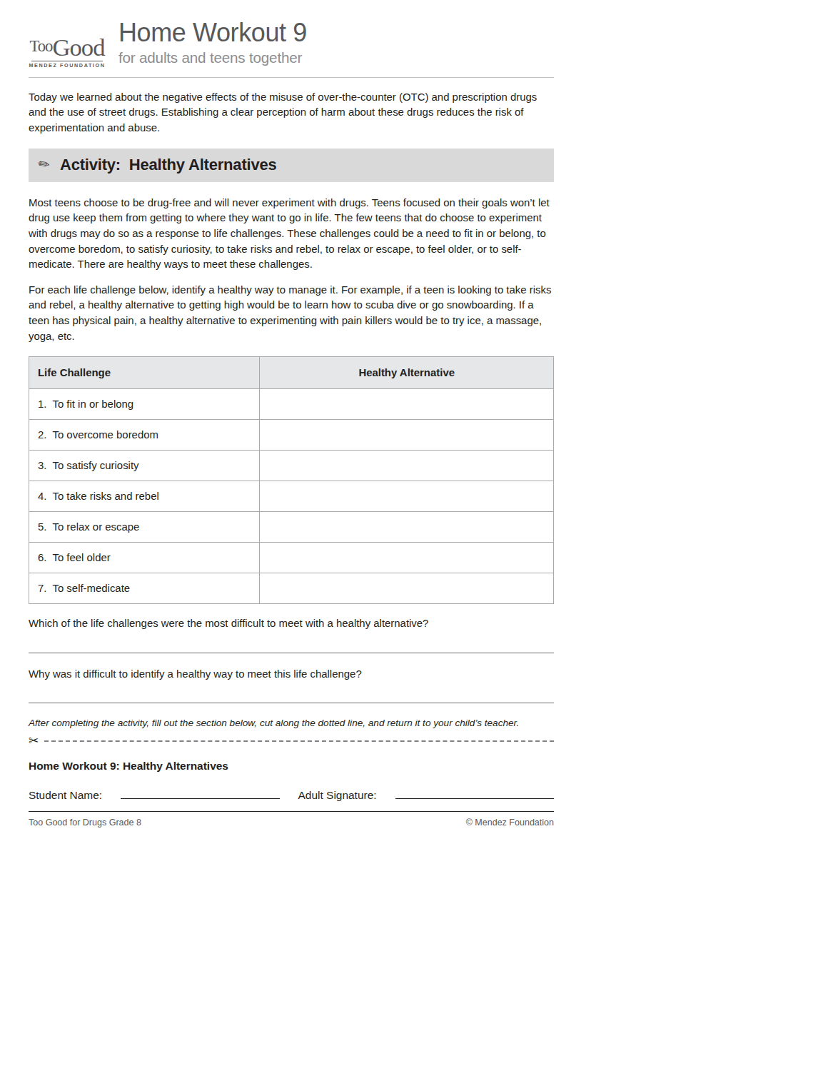Too Good
Mendez Foundation
Home Workout 9
for adults and teens together
Today we learned about the negative effects of the misuse of over-the-counter (OTC) and prescription drugs and the use of street drugs. Establishing a clear perception of harm about these drugs reduces the risk of experimentation and abuse.
✎
Activity: Healthy Alternatives
Most teens choose to be drug-free and will never experiment with drugs. Teens focused on their goals won’t let drug use keep them from getting to where they want to go in life. The few teens that do choose to experiment with drugs may do so as a response to life challenges. These challenges could be a need to fit in or belong, to overcome boredom, to satisfy curiosity, to take risks and rebel, to relax or escape, to feel older, or to self-medicate. There are healthy ways to meet these challenges.
For each life challenge below, identify a healthy way to manage it. For example, if a teen is looking to take risks and rebel, a healthy alternative to getting high would be to learn how to scuba dive or go snowboarding. If a teen has physical pain, a healthy alternative to experimenting with pain killers would be to try ice, a massage, yoga, etc.
| Life Challenge | Healthy Alternative |
| --- | --- |
| 1. To fit in or belong | |
| 2. To overcome boredom | |
| 3. To satisfy curiosity | |
| 4. To take risks and rebel | |
| 5. To relax or escape | |
| 6. To feel older | |
| 7. To self-medicate | |
Which of the life challenges were the most difficult to meet with a healthy alternative?
Why was it difficult to identify a healthy way to meet this life challenge?
After completing the activity, fill out the section below, cut along the dotted line, and return it to your child’s teacher.
✂
Home Workout 9: Healthy Alternatives
Student Name: Adult Signature:
Too Good for Drugs Grade 8 © Mendez Foundation